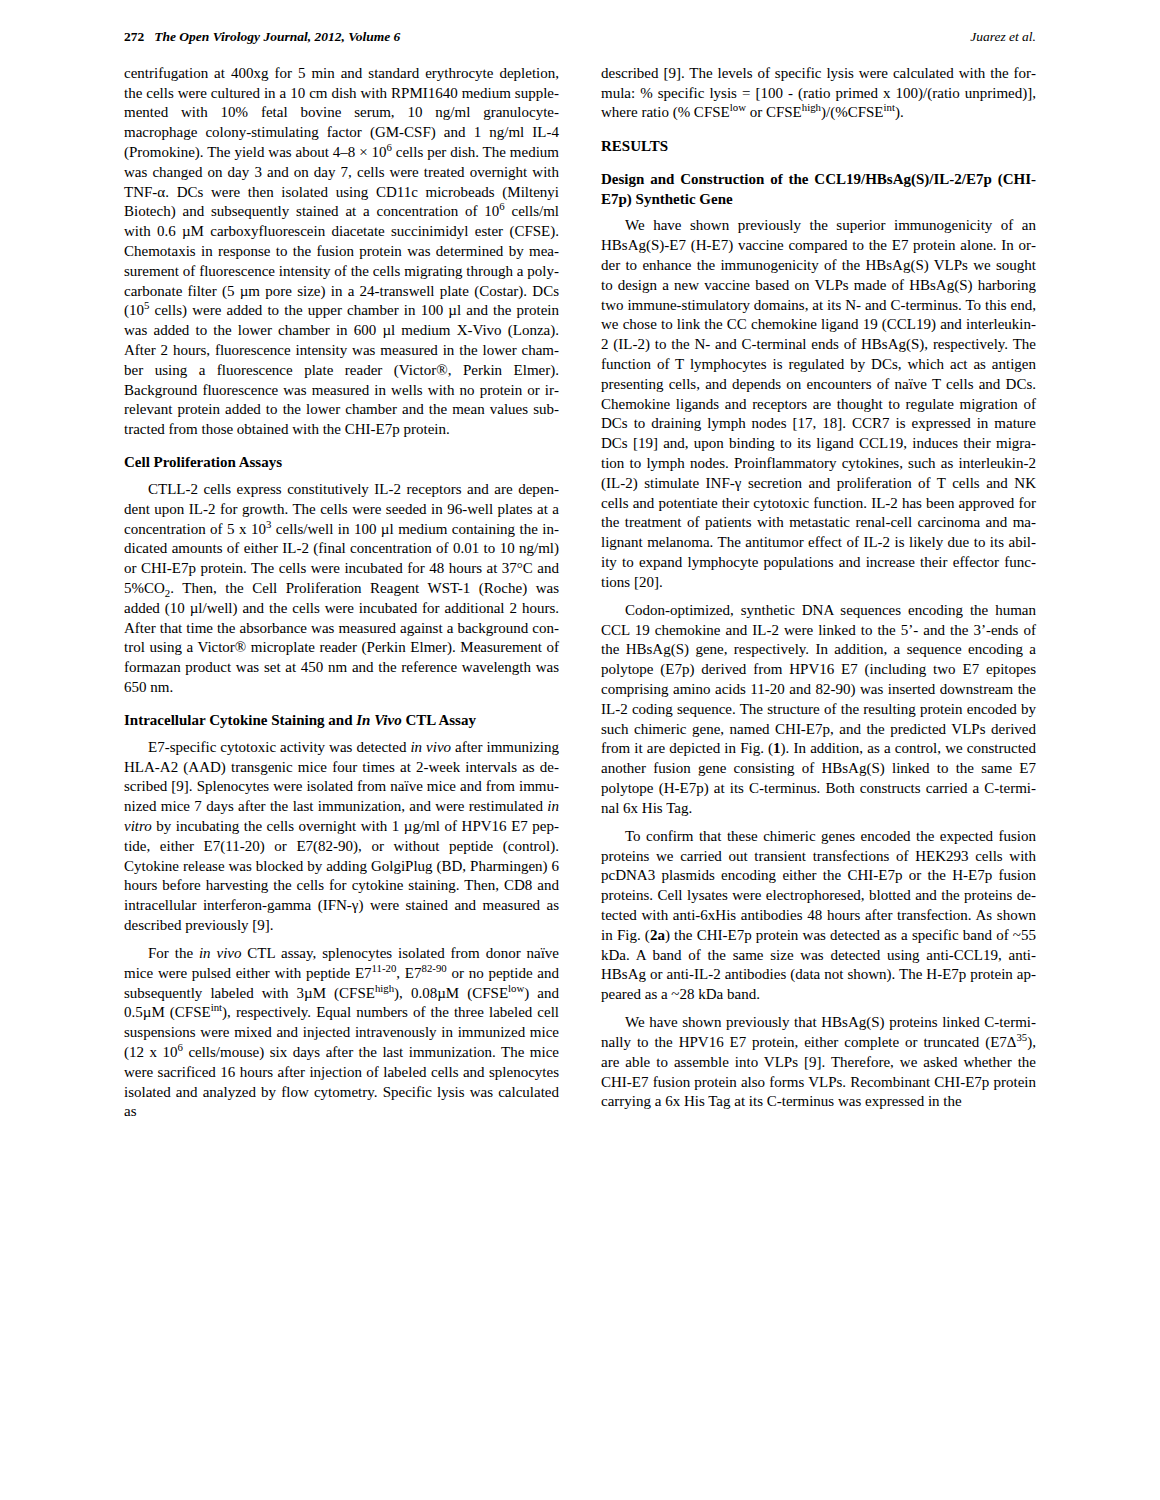272 The Open Virology Journal, 2012, Volume 6
Juarez et al.
centrifugation at 400xg for 5 min and standard erythrocyte depletion, the cells were cultured in a 10 cm dish with RPMI1640 medium supplemented with 10% fetal bovine serum, 10 ng/ml granulocyte-macrophage colony-stimulating factor (GM-CSF) and 1 ng/ml IL-4 (Promokine). The yield was about 4–8 × 106 cells per dish. The medium was changed on day 3 and on day 7, cells were treated overnight with TNF-α. DCs were then isolated using CD11c microbeads (Miltenyi Biotech) and subsequently stained at a concentration of 106 cells/ml with 0.6 µM carboxyfluorescein diacetate succinimidyl ester (CFSE). Chemotaxis in response to the fusion protein was determined by measurement of fluorescence intensity of the cells migrating through a polycarbonate filter (5 µm pore size) in a 24-transwell plate (Costar). DCs (105 cells) were added to the upper chamber in 100 µl and the protein was added to the lower chamber in 600 µl medium X-Vivo (Lonza). After 2 hours, fluorescence intensity was measured in the lower chamber using a fluorescence plate reader (Victor®, Perkin Elmer). Background fluorescence was measured in wells with no protein or irrelevant protein added to the lower chamber and the mean values subtracted from those obtained with the CHI-E7p protein.
Cell Proliferation Assays
CTLL-2 cells express constitutively IL-2 receptors and are dependent upon IL-2 for growth. The cells were seeded in 96-well plates at a concentration of 5 x 103 cells/well in 100 µl medium containing the indicated amounts of either IL-2 (final concentration of 0.01 to 10 ng/ml) or CHI-E7p protein. The cells were incubated for 48 hours at 37°C and 5%CO2. Then, the Cell Proliferation Reagent WST-1 (Roche) was added (10 µl/well) and the cells were incubated for additional 2 hours. After that time the absorbance was measured against a background control using a Victor® microplate reader (Perkin Elmer). Measurement of formazan product was set at 450 nm and the reference wavelength was 650 nm.
Intracellular Cytokine Staining and In Vivo CTL Assay
E7-specific cytotoxic activity was detected in vivo after immunizing HLA-A2 (AAD) transgenic mice four times at 2-week intervals as described [9]. Splenocytes were isolated from naïve mice and from immunized mice 7 days after the last immunization, and were restimulated in vitro by incubating the cells overnight with 1 µg/ml of HPV16 E7 peptide, either E7(11-20) or E7(82-90), or without peptide (control). Cytokine release was blocked by adding GolgiPlug (BD, Pharmingen) 6 hours before harvesting the cells for cytokine staining. Then, CD8 and intracellular interferon-gamma (IFN-γ) were stained and measured as described previously [9].
For the in vivo CTL assay, splenocytes isolated from donor naïve mice were pulsed either with peptide E711-20, E782-90 or no peptide and subsequently labeled with 3µM (CFSEhigh), 0.08µM (CFSElow) and 0.5µM (CFSEint), respectively. Equal numbers of the three labeled cell suspensions were mixed and injected intravenously in immunized mice (12 x 106 cells/mouse) six days after the last immunization. The mice were sacrificed 16 hours after injection of labeled cells and splenocytes isolated and analyzed by flow cytometry. Specific lysis was calculated as
described [9]. The levels of specific lysis were calculated with the formula: % specific lysis = [100 - (ratio primed x 100)/(ratio unprimed)], where ratio (% CFSElow or CFSEhigh)/(%CFSEint).
RESULTS
Design and Construction of the CCL19/HBsAg(S)/IL-2/E7p (CHI-E7p) Synthetic Gene
We have shown previously the superior immunogenicity of an HBsAg(S)-E7 (H-E7) vaccine compared to the E7 protein alone. In order to enhance the immunogenicity of the HBsAg(S) VLPs we sought to design a new vaccine based on VLPs made of HBsAg(S) harboring two immune-stimulatory domains, at its N- and C-terminus. To this end, we chose to link the CC chemokine ligand 19 (CCL19) and interleukin-2 (IL-2) to the N- and C-terminal ends of HBsAg(S), respectively. The function of T lymphocytes is regulated by DCs, which act as antigen presenting cells, and depends on encounters of naïve T cells and DCs. Chemokine ligands and receptors are thought to regulate migration of DCs to draining lymph nodes [17, 18]. CCR7 is expressed in mature DCs [19] and, upon binding to its ligand CCL19, induces their migration to lymph nodes. Proinflammatory cytokines, such as interleukin-2 (IL-2) stimulate INF-γ secretion and proliferation of T cells and NK cells and potentiate their cytotoxic function. IL-2 has been approved for the treatment of patients with metastatic renal-cell carcinoma and malignant melanoma. The antitumor effect of IL-2 is likely due to its ability to expand lymphocyte populations and increase their effector functions [20].
Codon-optimized, synthetic DNA sequences encoding the human CCL 19 chemokine and IL-2 were linked to the 5’- and the 3’-ends of the HBsAg(S) gene, respectively. In addition, a sequence encoding a polytope (E7p) derived from HPV16 E7 (including two E7 epitopes comprising amino acids 11-20 and 82-90) was inserted downstream the IL-2 coding sequence. The structure of the resulting protein encoded by such chimeric gene, named CHI-E7p, and the predicted VLPs derived from it are depicted in Fig. (1). In addition, as a control, we constructed another fusion gene consisting of HBsAg(S) linked to the same E7 polytope (H-E7p) at its C-terminus. Both constructs carried a C-terminal 6x His Tag.
To confirm that these chimeric genes encoded the expected fusion proteins we carried out transient transfections of HEK293 cells with pcDNA3 plasmids encoding either the CHI-E7p or the H-E7p fusion proteins. Cell lysates were electrophoresed, blotted and the proteins detected with anti-6xHis antibodies 48 hours after transfection. As shown in Fig. (2a) the CHI-E7p protein was detected as a specific band of ~55 kDa. A band of the same size was detected using anti-CCL19, anti-HBsAg or anti-IL-2 antibodies (data not shown). The H-E7p protein appeared as a ~28 kDa band.
We have shown previously that HBsAg(S) proteins linked C-terminally to the HPV16 E7 protein, either complete or truncated (E7Δ35), are able to assemble into VLPs [9]. Therefore, we asked whether the CHI-E7 fusion protein also forms VLPs. Recombinant CHI-E7p protein carrying a 6x His Tag at its C-terminus was expressed in the